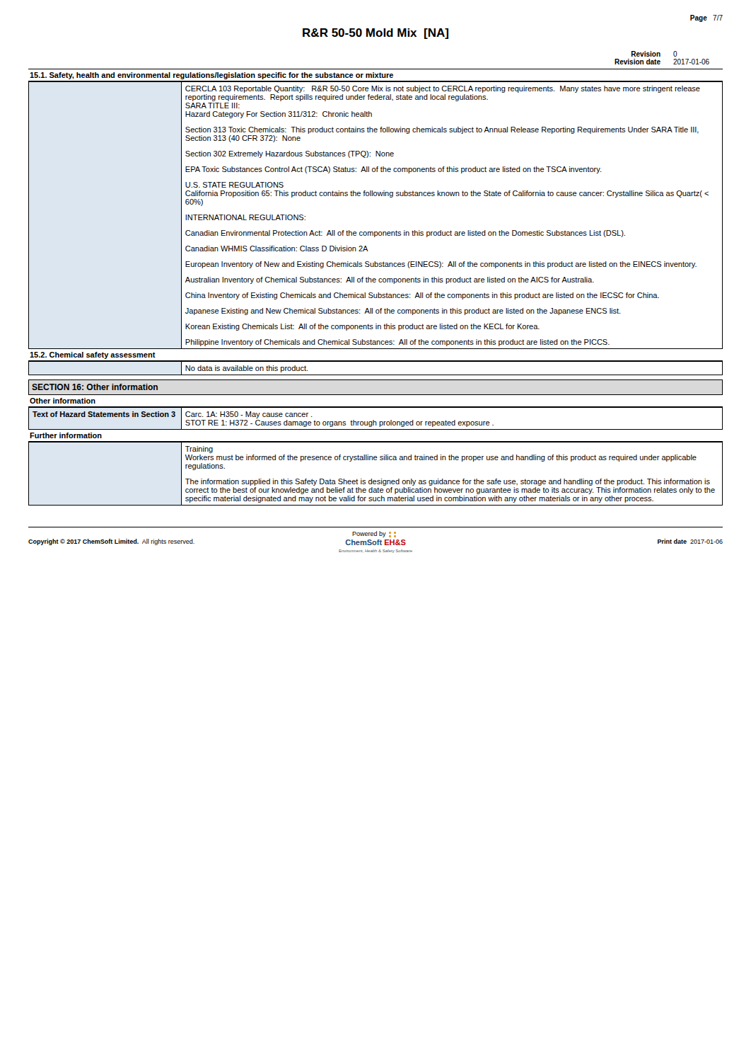Page 7/7
R&R 50-50 Mold Mix [NA]
Revision 0
Revision date 2017-01-06
15.1. Safety, health and environmental regulations/legislation specific for the substance or mixture
| | CERCLA 103 Reportable Quantity: R&R 50-50 Core Mix is not subject to CERCLA reporting requirements. Many states have more stringent release reporting requirements. Report spills required under federal, state and local regulations. SARA TITLE III: Hazard Category For Section 311/312: Chronic health Section 313 Toxic Chemicals: This product contains the following chemicals subject to Annual Release Reporting Requirements Under SARA Title III, Section 313 (40 CFR 372): None Section 302 Extremely Hazardous Substances (TPQ): None EPA Toxic Substances Control Act (TSCA) Status: All of the components of this product are listed on the TSCA inventory. U.S. STATE REGULATIONS California Proposition 65: This product contains the following substances known to the State of California to cause cancer: Crystalline Silica as Quartz( < 60%) INTERNATIONAL REGULATIONS: Canadian Environmental Protection Act: All of the components in this product are listed on the Domestic Substances List (DSL). Canadian WHMIS Classification: Class D Division 2A European Inventory of New and Existing Chemicals Substances (EINECS): All of the components in this product are listed on the EINECS inventory. Australian Inventory of Chemical Substances: All of the components in this product are listed on the AICS for Australia. China Inventory of Existing Chemicals and Chemical Substances: All of the components in this product are listed on the IECSC for China. Japanese Existing and New Chemical Substances: All of the components in this product are listed on the Japanese ENCS list. Korean Existing Chemicals List: All of the components in this product are listed on the KECL for Korea. Philippine Inventory of Chemicals and Chemical Substances: All of the components in this product are listed on the PICCS. |
15.2. Chemical safety assessment
| | No data is available on this product. |
SECTION 16: Other information
Other information
| Text of Hazard Statements in Section 3 | Carc. 1A: H350 - May cause cancer . STOT RE 1: H372 - Causes damage to organs through prolonged or repeated exposure . |
Further information
| | Training Workers must be informed of the presence of crystalline silica and trained in the proper use and handling of this product as required under applicable regulations. The information supplied in this Safety Data Sheet is designed only as guidance for the safe use, storage and handling of the product. This information is correct to the best of our knowledge and belief at the date of publication however no guarantee is made to its accuracy. This information relates only to the specific material designated and may not be valid for such material used in combination with any other materials or in any other process. |
Copyright © 2017 ChemSoft Limited. All rights reserved.
Powered by
Chem Soft EH&S
Environment, Health & Safety Software
Print date 2017-01-06